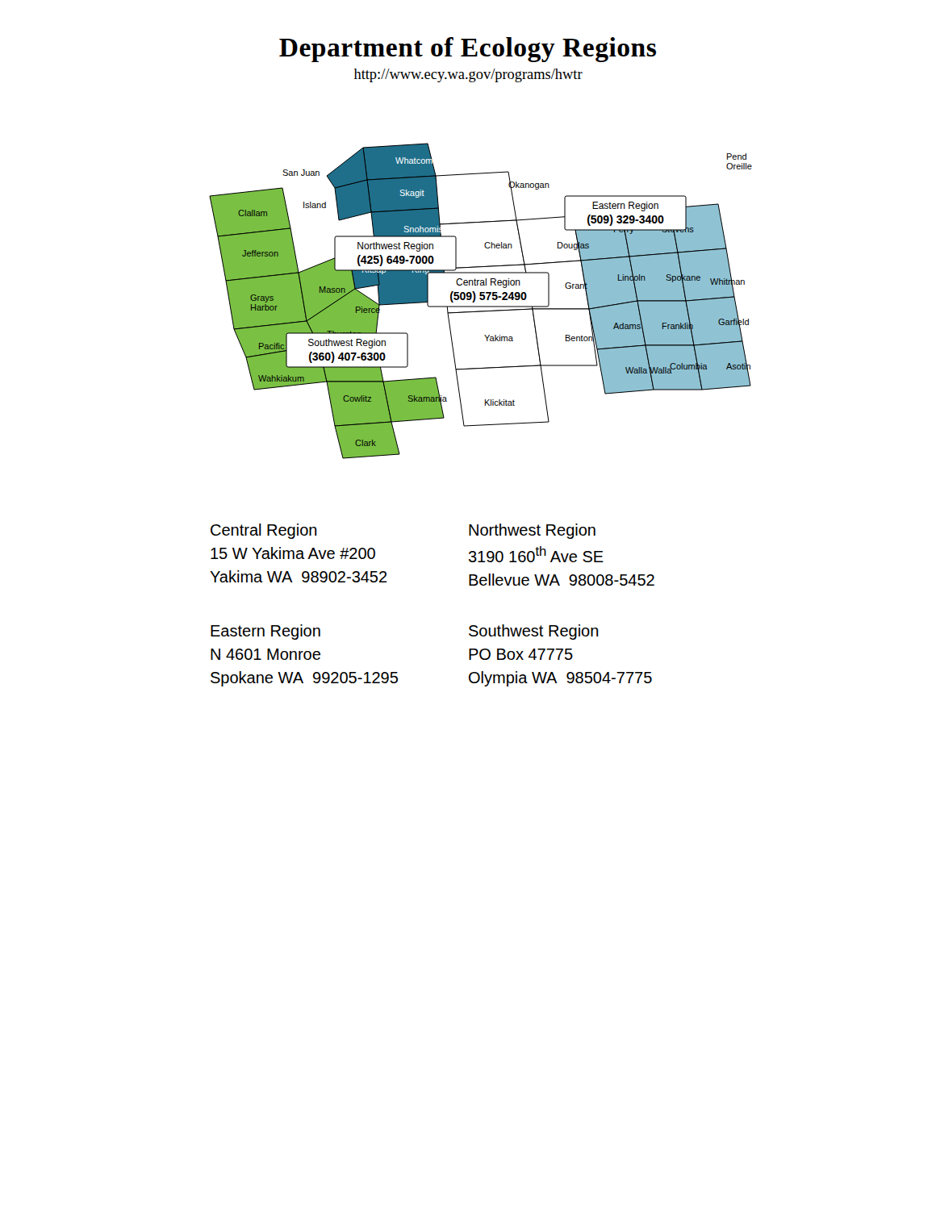Department of Ecology Regions
http://www.ecy.wa.gov/programs/hwtr
San Juan Whatcom Okanogan PendOreille Skagit Ferry Stevens Island Snohomish Chelan Clallam Douglas Jefferson Lincoln Spokane King Grant Whitman GraysHarbor Mason Kitsap Pierce Kittitas Adams Franklin Garfield Thurston Yakima Benton Columbia Pacific Lewis Walla Walla Asotin Cowlitz Skamania Wahkiakum Clark Klickitat Eastern Region (509) 329-3400 Northwest Region (425) 649-7000 Central Region (509) 575-2490 Southwest Region (360) 407-6300
| Central Region 15 W Yakima Ave #200 Yakima WA 98902-3452 | Northwest Region 3190 160 th Ave SE Bellevue WA 98008-5452 |
| Eastern Region N 4601 Monroe Spokane WA 99205-1295 | Southwest Region PO Box 47775 Olympia WA 98504-7775 |